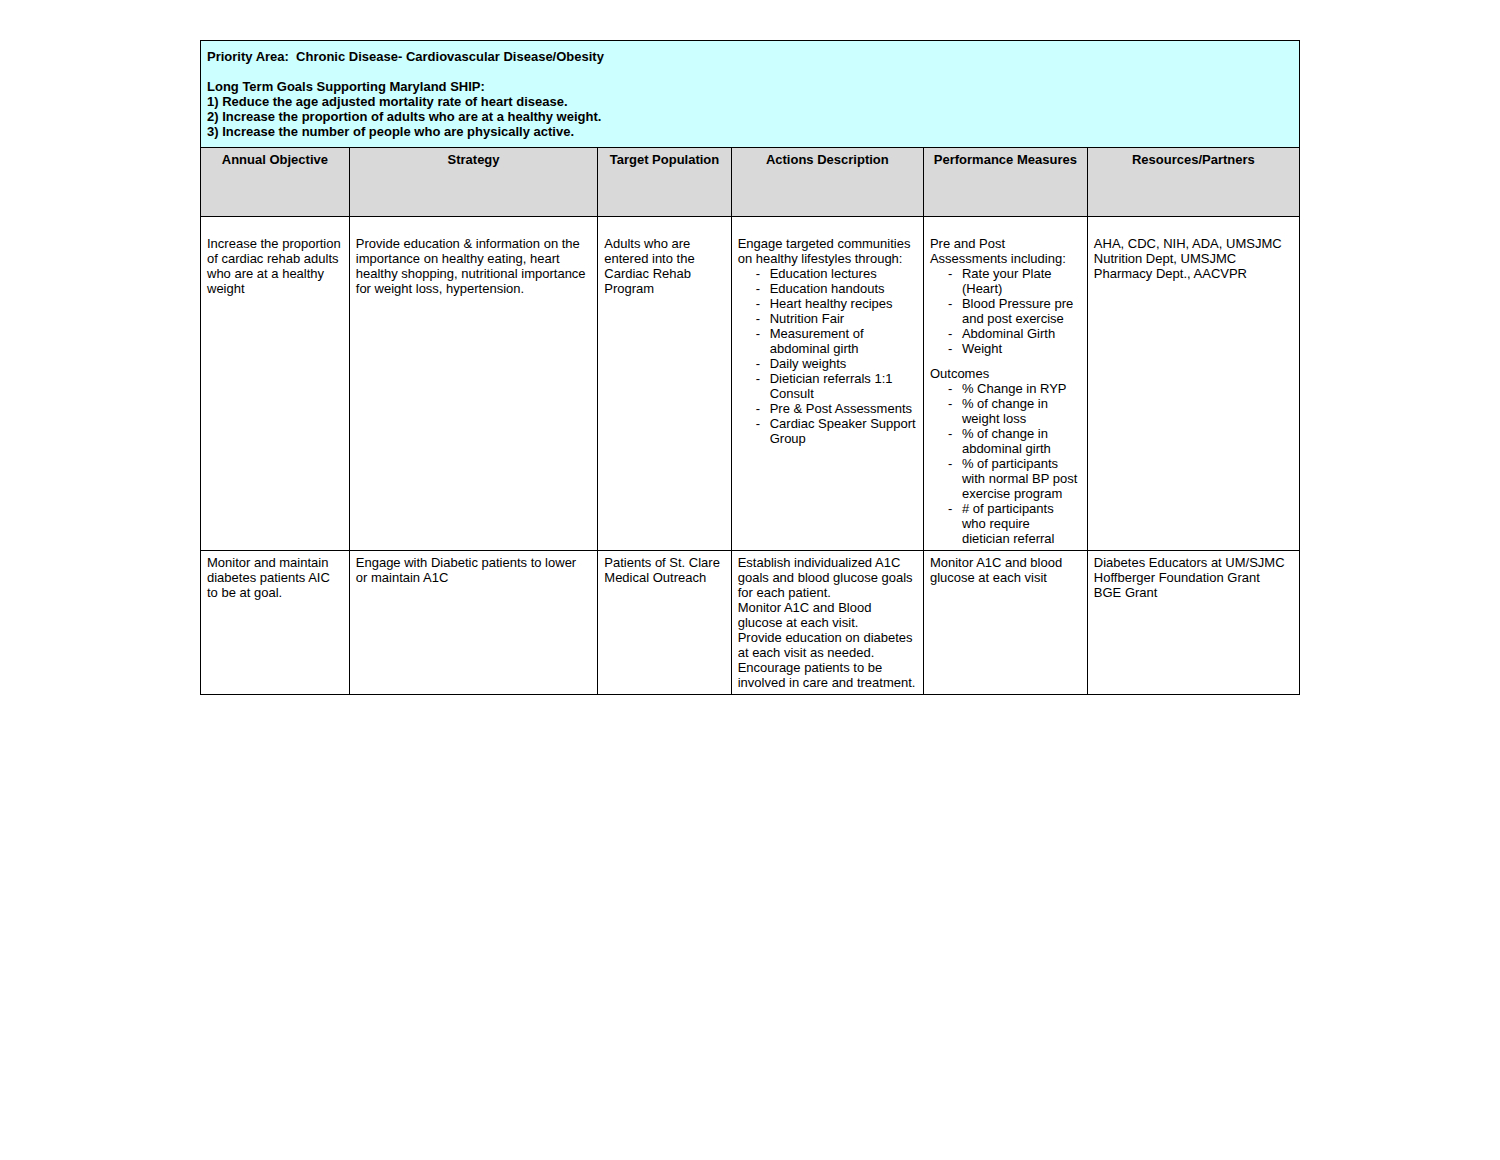| Priority Area: Chronic Disease- Cardiovascular Disease/Obesity Long Term Goals Supporting Maryland SHIP: 1) Reduce the age adjusted mortality rate of heart disease. 2) Increase the proportion of adults who are at a healthy weight. 3) Increase the number of people who are physically active. |
| Annual Objective | Strategy | Target Population | Actions Description | Performance Measures | Resources/Partners |
| Increase the proportion of cardiac rehab adults who are at a healthy weight | Provide education & information on the importance on healthy eating, heart healthy shopping, nutritional importance for weight loss, hypertension. | Adults who are entered into the Cardiac Rehab Program | Engage targeted communities on healthy lifestyles through: Education lectures Education handouts Heart healthy recipes Nutrition Fair Measurement of abdominal girth Daily weights Dietician referrals 1:1 Consult Pre & Post Assessments Cardiac Speaker Support Group | Pre and Post Assessments including: Rate your Plate (Heart) Blood Pressure pre and post exercise Abdominal Girth Weight Outcomes % Change in RYP % of change in weight loss % of change in abdominal girth % of participants with normal BP post exercise program # of participants who require dietician referral | AHA, CDC, NIH, ADA, UMSJMC Nutrition Dept, UMSJMC Pharmacy Dept., AACVPR |
| Monitor and maintain diabetes patients AIC to be at goal. | Engage with Diabetic patients to lower or maintain A1C | Patients of St. Clare Medical Outreach | Establish individualized A1C goals and blood glucose goals for each patient. Monitor A1C and Blood glucose at each visit. Provide education on diabetes at each visit as needed. Encourage patients to be involved in care and treatment. | Monitor A1C and blood glucose at each visit | Diabetes Educators at UM/SJMC Hoffberger Foundation Grant BGE Grant |